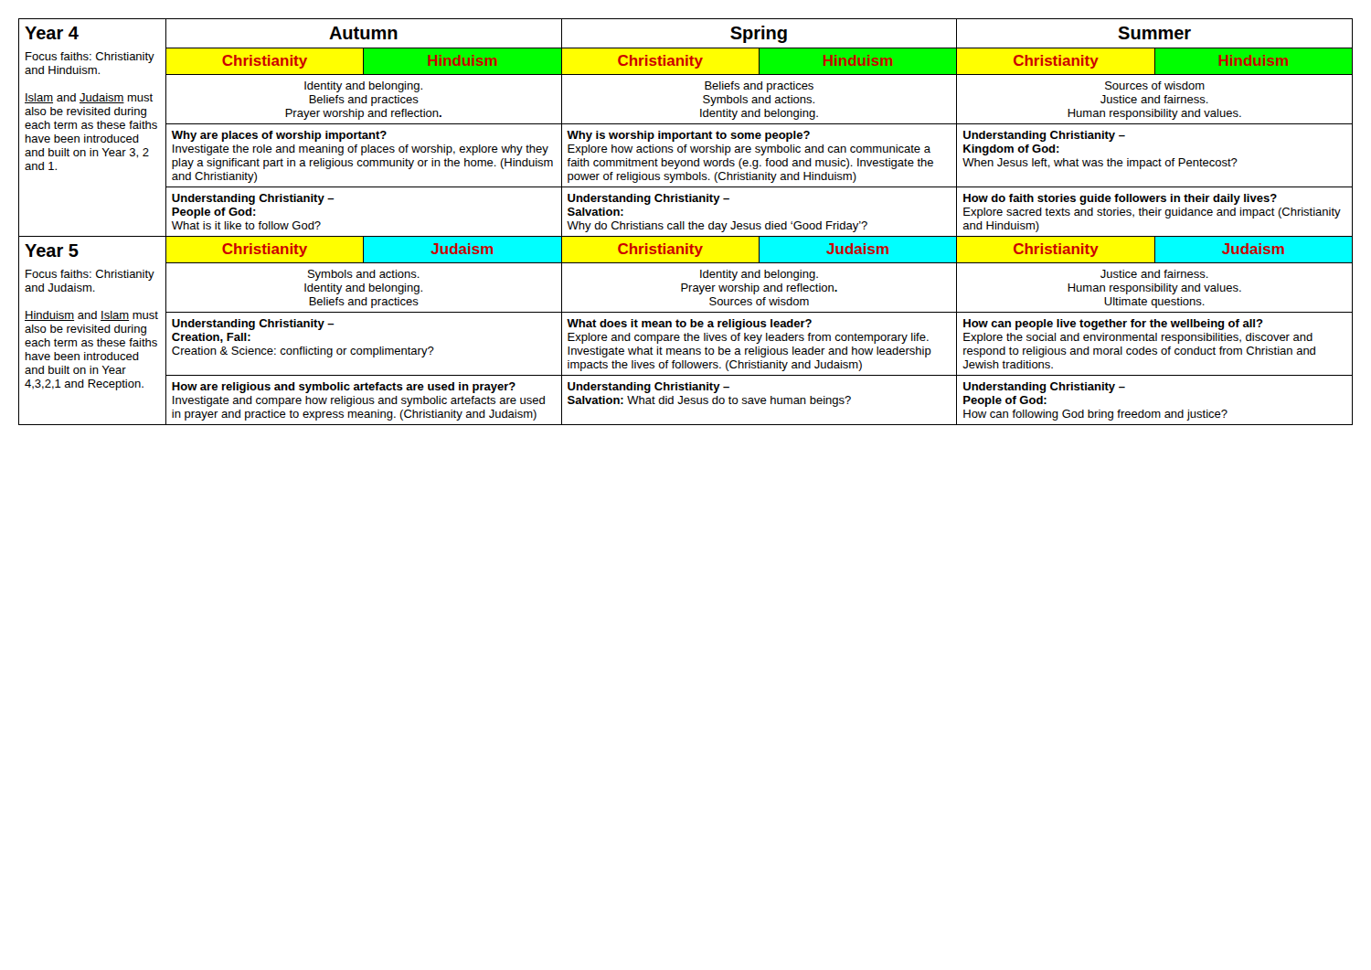| Year 4 Focus faiths: Christianity and Hinduism. Islam and Judaism must also be revisited during each term as these faiths have been introduced and built on in Year 3, 2 and 1. | Autumn | Spring | Summer |
| Christianity | Hinduism | Christianity | Hinduism | Christianity | Hinduism |
| Identity and belonging. Beliefs and practices Prayer worship and reflection . | Beliefs and practices Symbols and actions. Identity and belonging. | Sources of wisdom Justice and fairness. Human responsibility and values. |
| Why are places of worship important? Investigate the role and meaning of places of worship, explore why they play a significant part in a religious community or in the home. (Hinduism and Christianity) | Why is worship important to some people? Explore how actions of worship are symbolic and can communicate a faith commitment beyond words (e.g. food and music). Investigate the power of religious symbols. (Christianity and Hinduism) | Understanding Christianity – Kingdom of God: When Jesus left, what was the impact of Pentecost? |
| Understanding Christianity – People of God: What is it like to follow God? | Understanding Christianity – Salvation: Why do Christians call the day Jesus died ‘Good Friday’? | How do faith stories guide followers in their daily lives? Explore sacred texts and stories, their guidance and impact (Christianity and Hinduism) |
| Year 5 Focus faiths: Christianity and Judaism. Hinduism and Islam must also be revisited during each term as these faiths have been introduced and built on in Year 4,3,2,1 and Reception. | Christianity | Judaism | Christianity | Judaism | Christianity | Judaism |
| Symbols and actions. Identity and belonging. Beliefs and practices | Identity and belonging. Prayer worship and reflection . Sources of wisdom | Justice and fairness. Human responsibility and values. Ultimate questions. |
| Understanding Christianity – Creation, Fall: Creation & Science: conflicting or complimentary? | What does it mean to be a religious leader? Explore and compare the lives of key leaders from contemporary life. Investigate what it means to be a religious leader and how leadership impacts the lives of followers. (Christianity and Judaism) | How can people live together for the wellbeing of all? Explore the social and environmental responsibilities, discover and respond to religious and moral codes of conduct from Christian and Jewish traditions. |
| How are religious and symbolic artefacts are used in prayer? Investigate and compare how religious and symbolic artefacts are used in prayer and practice to express meaning. (Christianity and Judaism) | Understanding Christianity – Salvation: What did Jesus do to save human beings? | Understanding Christianity – People of God: How can following God bring freedom and justice? |